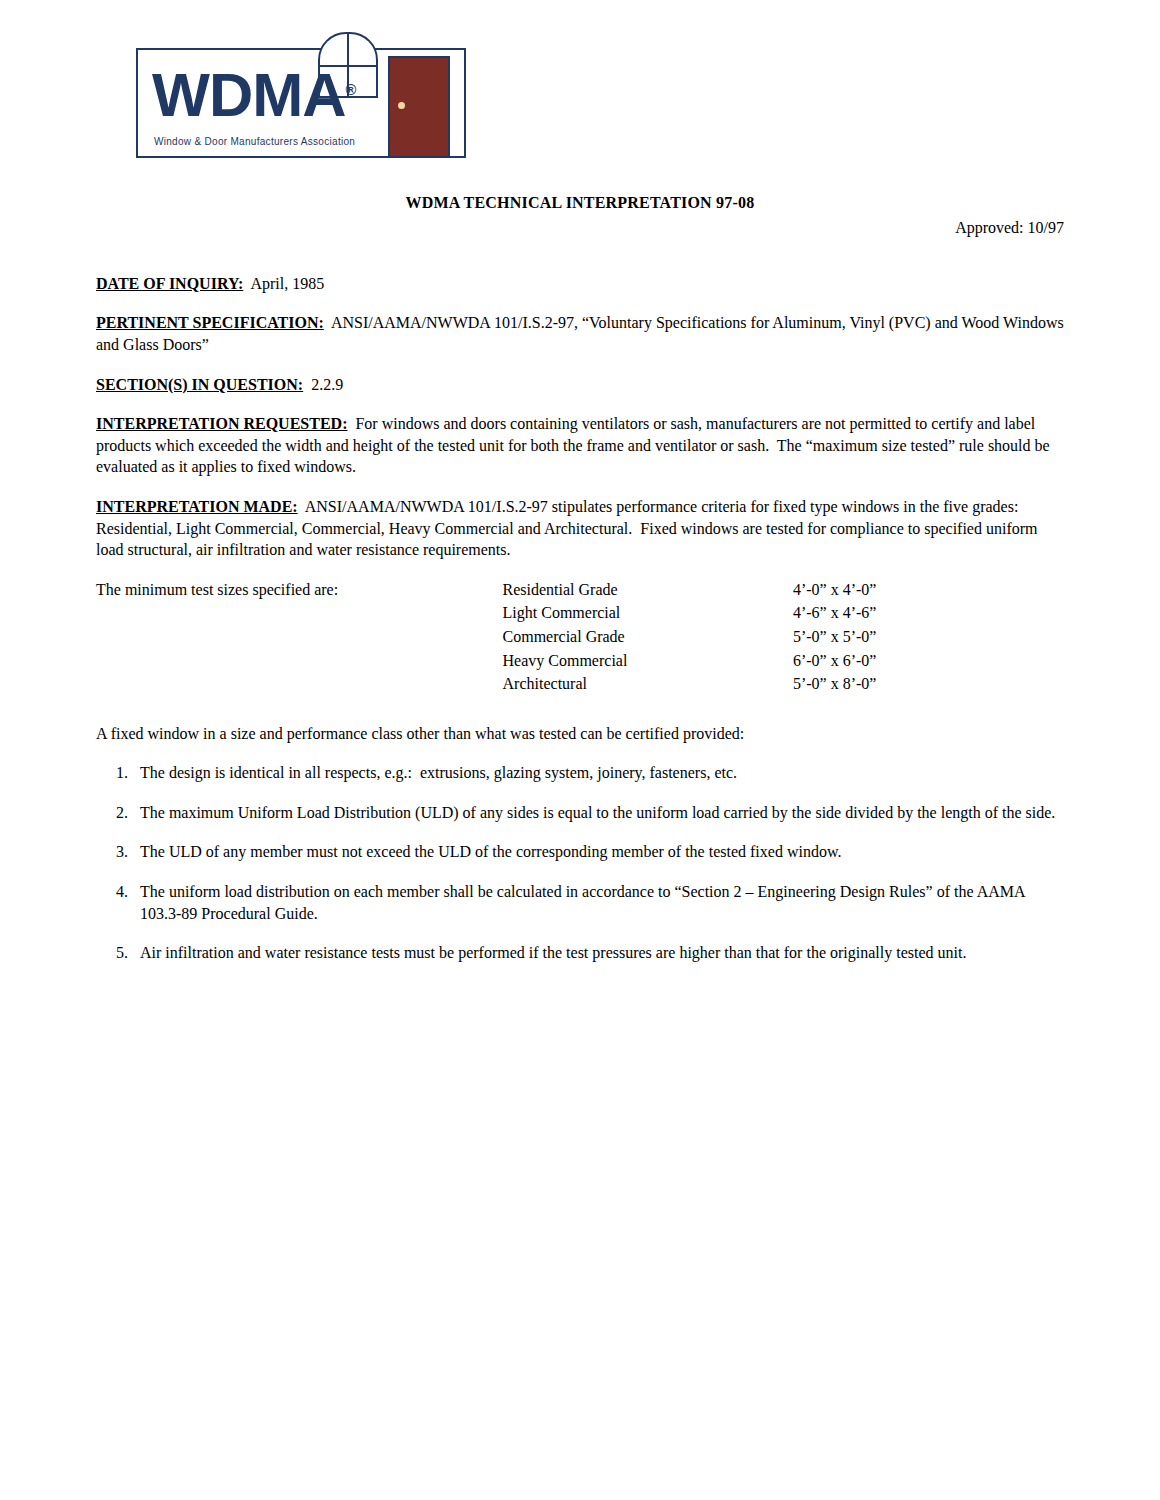WDMA®
Window & Door Manufacturers Association
WDMA TECHNICAL INTERPRETATION 97-08
Approved: 10/97
DATE OF INQUIRY: April, 1985
PERTINENT SPECIFICATION: ANSI/AAMA/NWWDA 101/I.S.2-97, “Voluntary Specifications for Aluminum, Vinyl (PVC) and Wood Windows and Glass Doors”
SECTION(S) IN QUESTION: 2.2.9
INTERPRETATION REQUESTED: For windows and doors containing ventilators or sash, manufacturers are not permitted to certify and label products which exceeded the width and height of the tested unit for both the frame and ventilator or sash. The “maximum size tested” rule should be evaluated as it applies to fixed windows.
INTERPRETATION MADE: ANSI/AAMA/NWWDA 101/I.S.2-97 stipulates performance criteria for fixed type windows in the five grades: Residential, Light Commercial, Commercial, Heavy Commercial and Architectural. Fixed windows are tested for compliance to specified uniform load structural, air infiltration and water resistance requirements.
| The minimum test sizes specified are: | Residential Grade | 4’-0” x 4’-0” |
| | Light Commercial | 4’-6” x 4’-6” |
| | Commercial Grade | 5’-0” x 5’-0” |
| | Heavy Commercial | 6’-0” x 6’-0” |
| | Architectural | 5’-0” x 8’-0” |
A fixed window in a size and performance class other than what was tested can be certified provided:
The design is identical in all respects, e.g.: extrusions, glazing system, joinery, fasteners, etc.
The maximum Uniform Load Distribution (ULD) of any sides is equal to the uniform load carried by the side divided by the length of the side.
The ULD of any member must not exceed the ULD of the corresponding member of the tested fixed window.
The uniform load distribution on each member shall be calculated in accordance to “Section 2 – Engineering Design Rules” of the AAMA 103.3-89 Procedural Guide.
Air infiltration and water resistance tests must be performed if the test pressures are higher than that for the originally tested unit.